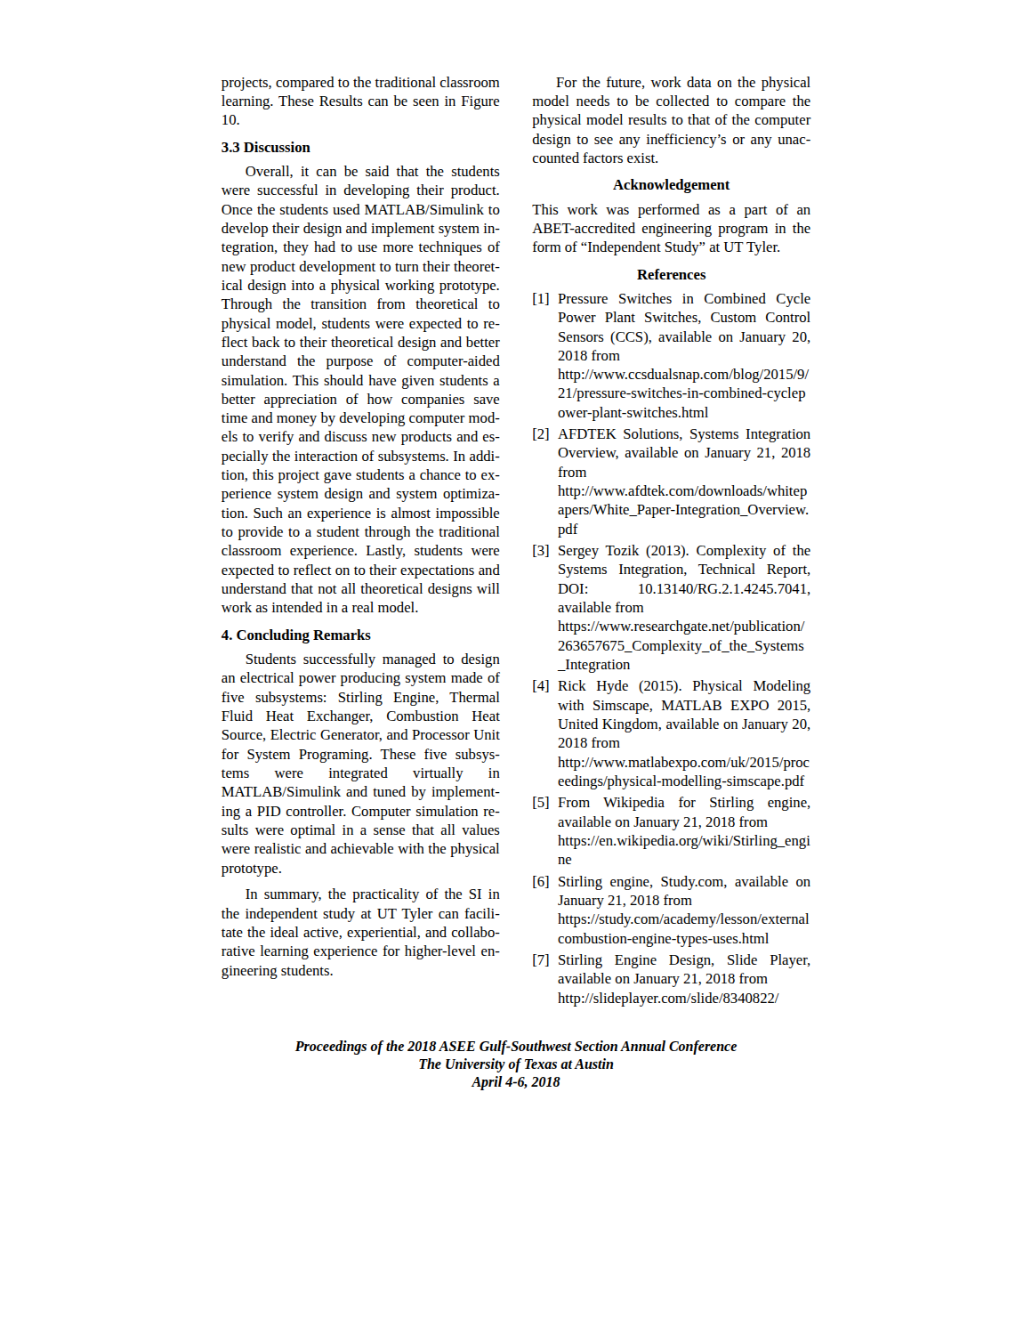projects, compared to the traditional classroom learning. These Results can be seen in Figure 10.
3.3 Discussion
Overall, it can be said that the students were successful in developing their product. Once the students used MATLAB/Simulink to develop their design and implement system integration, they had to use more techniques of new product development to turn their theoretical design into a physical working prototype. Through the transition from theoretical to physical model, students were expected to reflect back to their theoretical design and better understand the purpose of computer-aided simulation. This should have given students a better appreciation of how companies save time and money by developing computer models to verify and discuss new products and especially the interaction of subsystems. In addition, this project gave students a chance to experience system design and system optimization. Such an experience is almost impossible to provide to a student through the traditional classroom experience. Lastly, students were expected to reflect on to their expectations and understand that not all theoretical designs will work as intended in a real model.
4. Concluding Remarks
Students successfully managed to design an electrical power producing system made of five subsystems: Stirling Engine, Thermal Fluid Heat Exchanger, Combustion Heat Source, Electric Generator, and Processor Unit for System Programing. These five subsystems were integrated virtually in MATLAB/Simulink and tuned by implementing a PID controller. Computer simulation results were optimal in a sense that all values were realistic and achievable with the physical prototype.
In summary, the practicality of the SI in the independent study at UT Tyler can facilitate the ideal active, experiential, and collaborative learning experience for higher-level engineering students.
For the future, work data on the physical model needs to be collected to compare the physical model results to that of the computer design to see any inefficiency’s or any unaccounted factors exist.
Acknowledgement
This work was performed as a part of an ABET-accredited engineering program in the form of “Independent Study” at UT Tyler.
References
[1] Pressure Switches in Combined Cycle Power Plant Switches, Custom Control Sensors (CCS), available on January 20, 2018 from http://www.ccsdualsnap.com/blog/2015/9/21/pressure-switches-in-combined-cyclepower-plant-switches.html
[2] AFDTEK Solutions, Systems Integration Overview, available on January 21, 2018 from http://www.afdtek.com/downloads/whitepapers/White_Paper-Integration_Overview.pdf
[3] Sergey Tozik (2013). Complexity of the Systems Integration, Technical Report, DOI: 10.13140/RG.2.1.4245.7041, available from https://www.researchgate.net/publication/263657675_Complexity_of_the_Systems_Integration
[4] Rick Hyde (2015). Physical Modeling with Simscape, MATLAB EXPO 2015, United Kingdom, available on January 20, 2018 from http://www.matlabexpo.com/uk/2015/proceedings/physical-modelling-simscape.pdf
[5] From Wikipedia for Stirling engine, available on January 21, 2018 from https://en.wikipedia.org/wiki/Stirling_engine
[6] Stirling engine, Study.com, available on January 21, 2018 from https://study.com/academy/lesson/externalcombustion-engine-types-uses.html
[7] Stirling Engine Design, Slide Player, available on January 21, 2018 from http://slideplayer.com/slide/8340822/
Proceedings of the 2018 ASEE Gulf-Southwest Section Annual Conference
The University of Texas at Austin
April 4-6, 2018